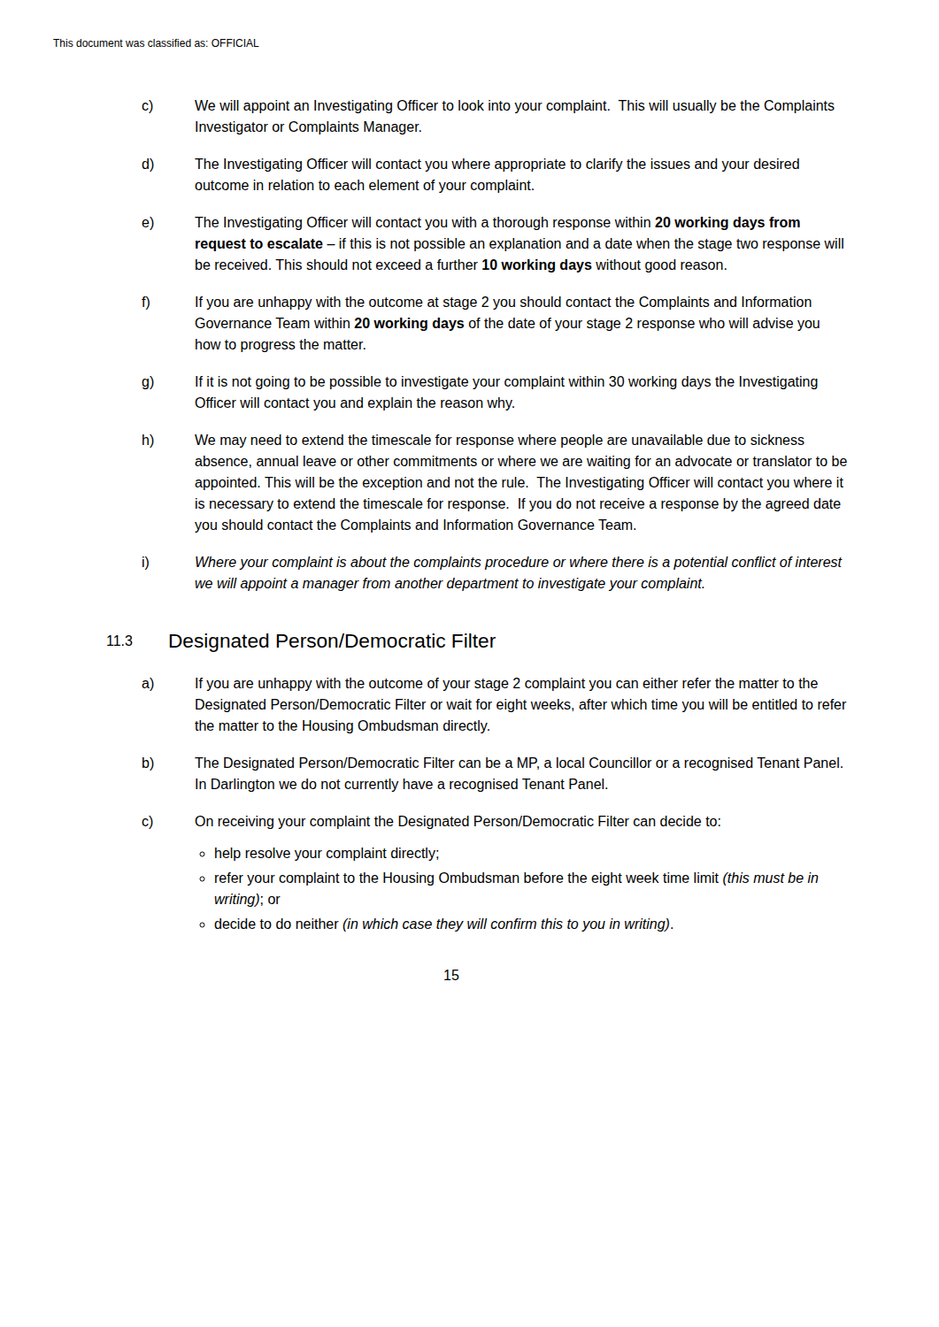This document was classified as: OFFICIAL
c) We will appoint an Investigating Officer to look into your complaint. This will usually be the Complaints Investigator or Complaints Manager.
d) The Investigating Officer will contact you where appropriate to clarify the issues and your desired outcome in relation to each element of your complaint.
e) The Investigating Officer will contact you with a thorough response within 20 working days from request to escalate – if this is not possible an explanation and a date when the stage two response will be received. This should not exceed a further 10 working days without good reason.
f) If you are unhappy with the outcome at stage 2 you should contact the Complaints and Information Governance Team within 20 working days of the date of your stage 2 response who will advise you how to progress the matter.
g) If it is not going to be possible to investigate your complaint within 30 working days the Investigating Officer will contact you and explain the reason why.
h) We may need to extend the timescale for response where people are unavailable due to sickness absence, annual leave or other commitments or where we are waiting for an advocate or translator to be appointed. This will be the exception and not the rule. The Investigating Officer will contact you where it is necessary to extend the timescale for response. If you do not receive a response by the agreed date you should contact the Complaints and Information Governance Team.
i) Where your complaint is about the complaints procedure or where there is a potential conflict of interest we will appoint a manager from another department to investigate your complaint.
11.3 Designated Person/Democratic Filter
a) If you are unhappy with the outcome of your stage 2 complaint you can either refer the matter to the Designated Person/Democratic Filter or wait for eight weeks, after which time you will be entitled to refer the matter to the Housing Ombudsman directly.
b) The Designated Person/Democratic Filter can be a MP, a local Councillor or a recognised Tenant Panel. In Darlington we do not currently have a recognised Tenant Panel.
c) On receiving your complaint the Designated Person/Democratic Filter can decide to:
help resolve your complaint directly;
refer your complaint to the Housing Ombudsman before the eight week time limit (this must be in writing); or
decide to do neither (in which case they will confirm this to you in writing).
15